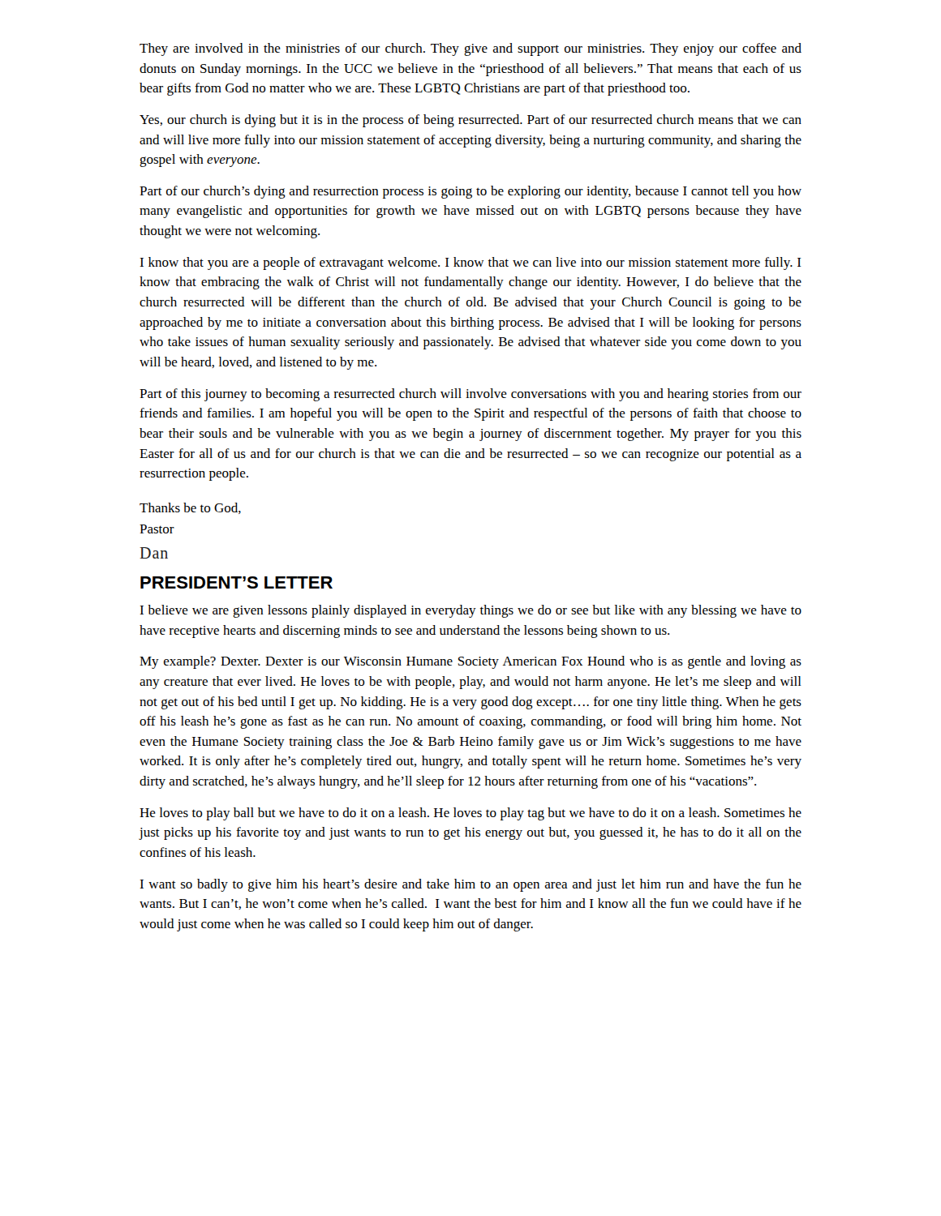They are involved in the ministries of our church. They give and support our ministries. They enjoy our coffee and donuts on Sunday mornings. In the UCC we believe in the “priesthood of all believers.” That means that each of us bear gifts from God no matter who we are. These LGBTQ Christians are part of that priesthood too.
Yes, our church is dying but it is in the process of being resurrected. Part of our resurrected church means that we can and will live more fully into our mission statement of accepting diversity, being a nurturing community, and sharing the gospel with everyone.
Part of our church’s dying and resurrection process is going to be exploring our identity, because I cannot tell you how many evangelistic and opportunities for growth we have missed out on with LGBTQ persons because they have thought we were not welcoming.
I know that you are a people of extravagant welcome. I know that we can live into our mission statement more fully. I know that embracing the walk of Christ will not fundamentally change our identity. However, I do believe that the church resurrected will be different than the church of old. Be advised that your Church Council is going to be approached by me to initiate a conversation about this birthing process. Be advised that I will be looking for persons who take issues of human sexuality seriously and passionately. Be advised that whatever side you come down to you will be heard, loved, and listened to by me.
Part of this journey to becoming a resurrected church will involve conversations with you and hearing stories from our friends and families. I am hopeful you will be open to the Spirit and respectful of the persons of faith that choose to bear their souls and be vulnerable with you as we begin a journey of discernment together. My prayer for you this Easter for all of us and for our church is that we can die and be resurrected – so we can recognize our potential as a resurrection people.
Thanks be to God,
Pastor
Dan
PRESIDENT’S LETTER
I believe we are given lessons plainly displayed in everyday things we do or see but like with any blessing we have to have receptive hearts and discerning minds to see and understand the lessons being shown to us.
My example? Dexter. Dexter is our Wisconsin Humane Society American Fox Hound who is as gentle and loving as any creature that ever lived. He loves to be with people, play, and would not harm anyone. He let’s me sleep and will not get out of his bed until I get up. No kidding. He is a very good dog except…. for one tiny little thing. When he gets off his leash he’s gone as fast as he can run. No amount of coaxing, commanding, or food will bring him home. Not even the Humane Society training class the Joe & Barb Heino family gave us or Jim Wick’s suggestions to me have worked. It is only after he’s completely tired out, hungry, and totally spent will he return home. Sometimes he’s very dirty and scratched, he’s always hungry, and he’ll sleep for 12 hours after returning from one of his “vacations”.
He loves to play ball but we have to do it on a leash. He loves to play tag but we have to do it on a leash. Sometimes he just picks up his favorite toy and just wants to run to get his energy out but, you guessed it, he has to do it all on the confines of his leash.
I want so badly to give him his heart’s desire and take him to an open area and just let him run and have the fun he wants. But I can’t, he won’t come when he’s called. I want the best for him and I know all the fun we could have if he would just come when he was called so I could keep him out of danger.